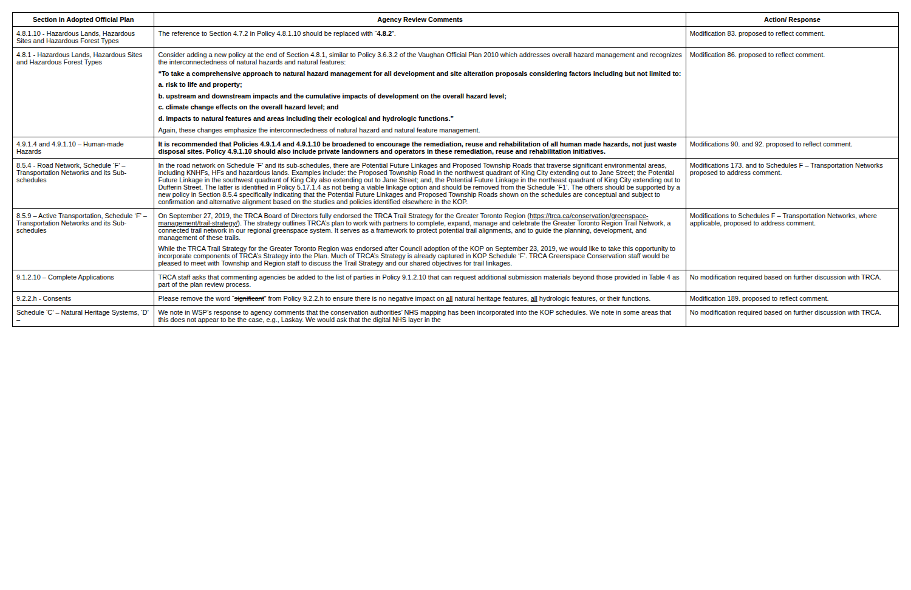| Section in Adopted Official Plan | Agency Review Comments | Action/ Response |
| --- | --- | --- |
| 4.8.1.10 - Hazardous Lands, Hazardous Sites and Hazardous Forest Types | The reference to Section 4.7.2 in Policy 4.8.1.10 should be replaced with “ 4.8.2 ”. | Modification 83. proposed to reflect comment. |
| 4.8.1 - Hazardous Lands, Hazardous Sites and Hazardous Forest Types | Consider adding a new policy at the end of Section 4.8.1, similar to Policy 3.6.3.2 of the Vaughan Official Plan 2010 which addresses overall hazard management and recognizes the interconnectedness of natural hazards and natural features: “To take a comprehensive approach to natural hazard management for all development and site alteration proposals considering factors including but not limited to: a. risk to life and property; b. upstream and downstream impacts and the cumulative impacts of development on the overall hazard level; c. climate change effects on the overall hazard level; and d. impacts to natural features and areas including their ecological and hydrologic functions.” Again, these changes emphasize the interconnectedness of natural hazard and natural feature management. | Modification 86. proposed to reflect comment. |
| 4.9.1.4 and 4.9.1.10 – Human-made Hazards | It is recommended that Policies 4.9.1.4 and 4.9.1.10 be broadened to encourage the remediation, reuse and rehabilitation of all human made hazards, not just waste disposal sites. Policy 4.9.1.10 should also include private landowners and operators in these remediation, reuse and rehabilitation initiatives. | Modifications 90. and 92. proposed to reflect comment. |
| 8.5.4 - Road Network, Schedule ‘F’ – Transportation Networks and its Sub-schedules | In the road network on Schedule ‘F’ and its sub-schedules, there are Potential Future Linkages and Proposed Township Roads that traverse significant environmental areas, including KNHFs, HFs and hazardous lands. Examples include: the Proposed Township Road in the northwest quadrant of King City extending out to Jane Street; the Potential Future Linkage in the southwest quadrant of King City also extending out to Jane Street; and, the Potential Future Linkage in the northeast quadrant of King City extending out to Dufferin Street. The latter is identified in Policy 5.17.1.4 as not being a viable linkage option and should be removed from the Schedule ‘F1’. The others should be supported by a new policy in Section 8.5.4 specifically indicating that the Potential Future Linkages and Proposed Township Roads shown on the schedules are conceptual and subject to confirmation and alternative alignment based on the studies and policies identified elsewhere in the KOP. | Modifications 173. and to Schedules F – Transportation Networks proposed to address comment. |
| 8.5.9 – Active Transportation, Schedule ‘F’ – Transportation Networks and its Sub-schedules | On September 27, 2019, the TRCA Board of Directors fully endorsed the TRCA Trail Strategy for the Greater Toronto Region ( https://trca.ca/conservation/greenspace-management/trail-strategy/ ). The strategy outlines TRCA’s plan to work with partners to complete, expand, manage and celebrate the Greater Toronto Region Trail Network, a connected trail network in our regional greenspace system. It serves as a framework to protect potential trail alignments, and to guide the planning, development, and management of these trails. While the TRCA Trail Strategy for the Greater Toronto Region was endorsed after Council adoption of the KOP on September 23, 2019, we would like to take this opportunity to incorporate components of TRCA’s Strategy into the Plan. Much of TRCA’s Strategy is already captured in KOP Schedule ‘F’. TRCA Greenspace Conservation staff would be pleased to meet with Township and Region staff to discuss the Trail Strategy and our shared objectives for trail linkages. | Modifications to Schedules F – Transportation Networks, where applicable, proposed to address comment. |
| 9.1.2.10 – Complete Applications | TRCA staff asks that commenting agencies be added to the list of parties in Policy 9.1.2.10 that can request additional submission materials beyond those provided in Table 4 as part of the plan review process. | No modification required based on further discussion with TRCA. |
| 9.2.2.h - Consents | Please remove the word “ significant ” from Policy 9.2.2.h to ensure there is no negative impact on all natural heritage features, all hydrologic features, or their functions. | Modification 189. proposed to reflect comment. |
| Schedule ‘C’ – Natural Heritage Systems, ‘D’ – | We note in WSP’s response to agency comments that the conservation authorities’ NHS mapping has been incorporated into the KOP schedules. We note in some areas that this does not appear to be the case, e.g., Laskay. We would ask that the digital NHS layer in the | No modification required based on further discussion with TRCA. |